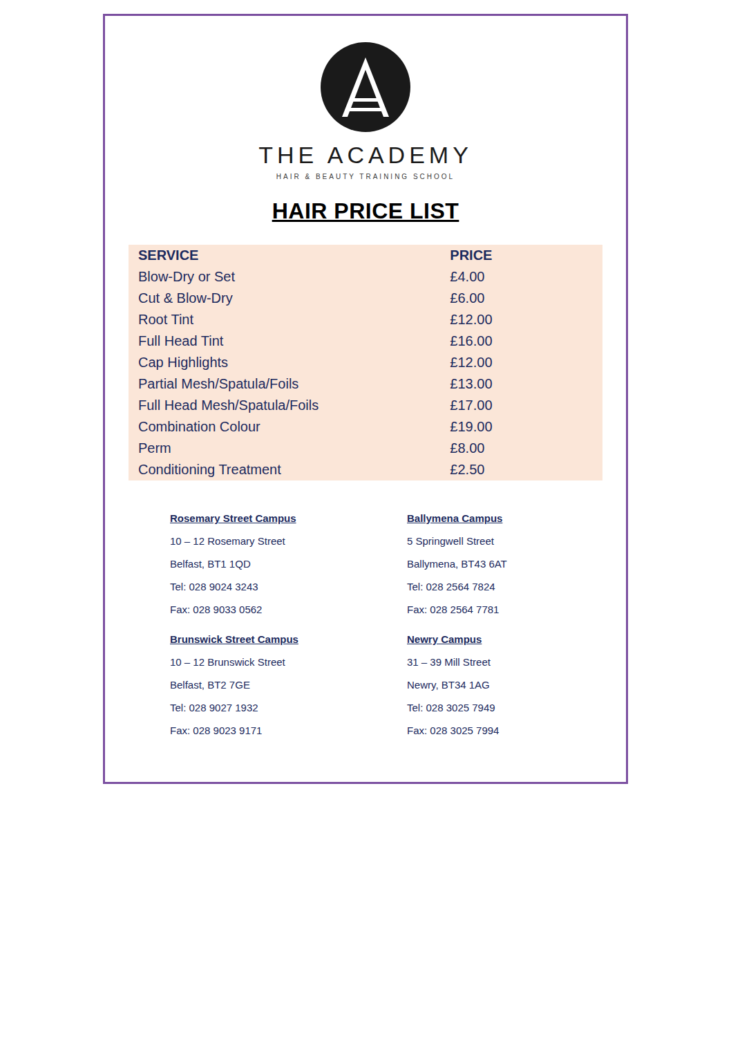THE ACADEMY
HAIR & BEAUTY TRAINING SCHOOL
HAIR PRICE LIST
| SERVICE | PRICE |
| --- | --- |
| Blow-Dry or Set | £4.00 |
| Cut & Blow-Dry | £6.00 |
| Root Tint | £12.00 |
| Full Head Tint | £16.00 |
| Cap Highlights | £12.00 |
| Partial Mesh/Spatula/Foils | £13.00 |
| Full Head Mesh/Spatula/Foils | £17.00 |
| Combination Colour | £19.00 |
| Perm | £8.00 |
| Conditioning Treatment | £2.50 |
| Rosemary Street Campus 10 – 12 Rosemary Street Belfast, BT1 1QD Tel: 028 9024 3243 Fax: 028 9033 0562 | Ballymena Campus 5 Springwell Street Ballymena, BT43 6AT Tel: 028 2564 7824 Fax: 028 2564 7781 |
| Brunswick Street Campus 10 – 12 Brunswick Street Belfast, BT2 7GE Tel: 028 9027 1932 Fax: 028 9023 9171 | Newry Campus 31 – 39 Mill Street Newry, BT34 1AG Tel: 028 3025 7949 Fax: 028 3025 7994 |